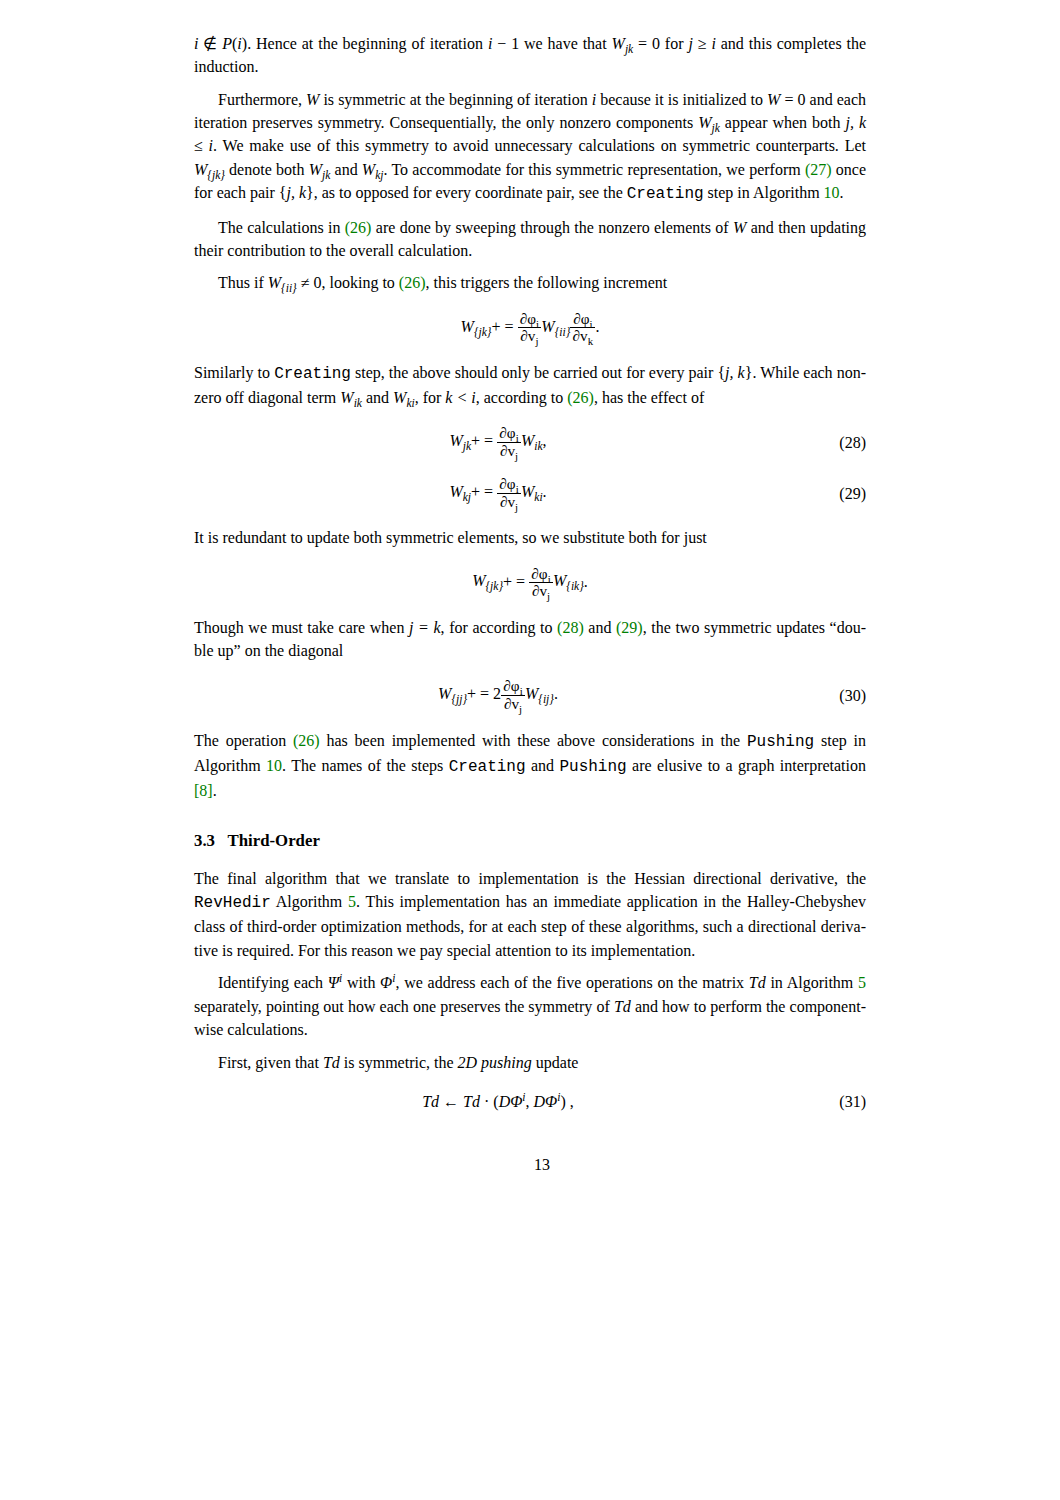i ∉ P(i). Hence at the beginning of iteration i − 1 we have that Wjk = 0 for j ≥ i and this completes the induction.
Furthermore, W is symmetric at the beginning of iteration i because it is initialized to W = 0 and each iteration preserves symmetry. Consequentially, the only nonzero components Wjk appear when both j, k ≤ i. We make use of this symmetry to avoid unnecessary calculations on symmetric counterparts. Let W{jk} denote both Wjk and Wkj. To accommodate for this symmetric representation, we perform (27) once for each pair {j, k}, as to opposed for every coordinate pair, see the Creating step in Algorithm 10.
The calculations in (26) are done by sweeping through the nonzero elements of W and then updating their contribution to the overall calculation.
Thus if W{ii} ≠ 0, looking to (26), this triggers the following increment
W{jk}+ = ∂φi∂vj W{ii}∂φi∂vk.
Similarly to Creating step, the above should only be carried out for every pair {j, k}. While each nonzero off diagonal term Wik and Wki, for k < i, according to (26), has the effect of
Wjk+ = ∂φi∂vj Wik,
(28)
Wkj+ = ∂φi∂vj Wki.
(29)
It is redundant to update both symmetric elements, so we substitute both for just
W{jk}+ = ∂φi∂vj W{ik}.
Though we must take care when j = k, for according to (28) and (29), the two symmetric updates “double up” on the diagonal
W{jj}+ = 2∂φi∂vj W{ij}.
(30)
The operation (26) has been implemented with these above considerations in the Pushing step in Algorithm 10. The names of the steps Creating and Pushing are elusive to a graph interpretation [8].
3.3 Third-Order
The final algorithm that we translate to implementation is the Hessian directional derivative, the RevHedir Algorithm 5. This implementation has an immediate application in the Halley-Chebyshev class of third-order optimization methods, for at each step of these algorithms, such a directional derivative is required. For this reason we pay special attention to its implementation.
Identifying each Ψi with Φi, we address each of the five operations on the matrix Td in Algorithm 5 separately, pointing out how each one preserves the symmetry of Td and how to perform the component-wise calculations.
First, given that Td is symmetric, the 2D pushing update
Td ← Td · (DΦi, DΦi) ,
(31)
13